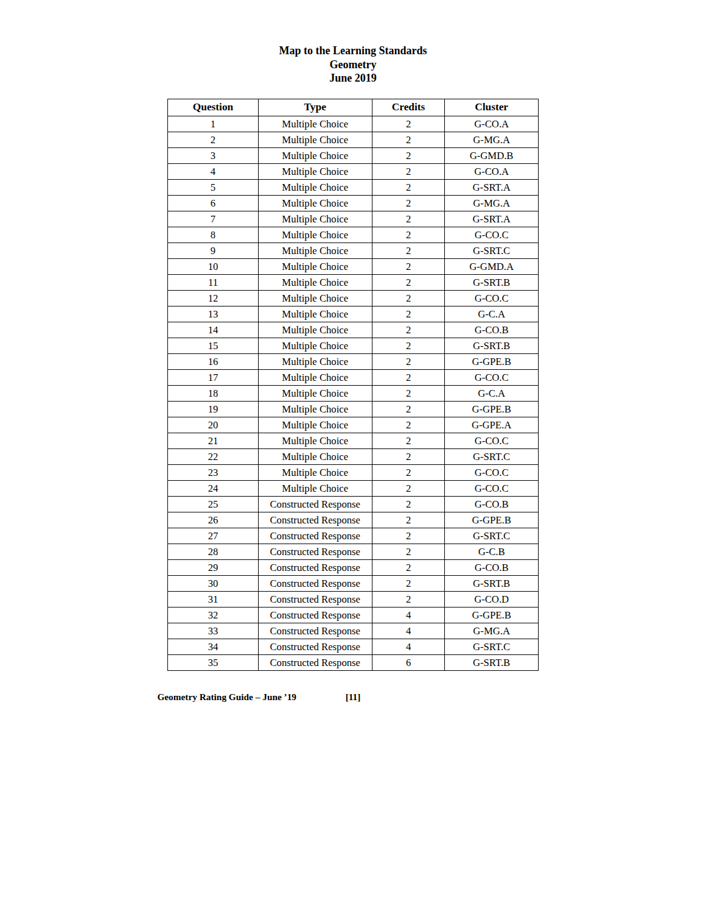Map to the Learning Standards
Geometry
June 2019
| Question | Type | Credits | Cluster |
| --- | --- | --- | --- |
| 1 | Multiple Choice | 2 | G-CO.A |
| 2 | Multiple Choice | 2 | G-MG.A |
| 3 | Multiple Choice | 2 | G-GMD.B |
| 4 | Multiple Choice | 2 | G-CO.A |
| 5 | Multiple Choice | 2 | G-SRT.A |
| 6 | Multiple Choice | 2 | G-MG.A |
| 7 | Multiple Choice | 2 | G-SRT.A |
| 8 | Multiple Choice | 2 | G-CO.C |
| 9 | Multiple Choice | 2 | G-SRT.C |
| 10 | Multiple Choice | 2 | G-GMD.A |
| 11 | Multiple Choice | 2 | G-SRT.B |
| 12 | Multiple Choice | 2 | G-CO.C |
| 13 | Multiple Choice | 2 | G-C.A |
| 14 | Multiple Choice | 2 | G-CO.B |
| 15 | Multiple Choice | 2 | G-SRT.B |
| 16 | Multiple Choice | 2 | G-GPE.B |
| 17 | Multiple Choice | 2 | G-CO.C |
| 18 | Multiple Choice | 2 | G-C.A |
| 19 | Multiple Choice | 2 | G-GPE.B |
| 20 | Multiple Choice | 2 | G-GPE.A |
| 21 | Multiple Choice | 2 | G-CO.C |
| 22 | Multiple Choice | 2 | G-SRT.C |
| 23 | Multiple Choice | 2 | G-CO.C |
| 24 | Multiple Choice | 2 | G-CO.C |
| 25 | Constructed Response | 2 | G-CO.B |
| 26 | Constructed Response | 2 | G-GPE.B |
| 27 | Constructed Response | 2 | G-SRT.C |
| 28 | Constructed Response | 2 | G-C.B |
| 29 | Constructed Response | 2 | G-CO.B |
| 30 | Constructed Response | 2 | G-SRT.B |
| 31 | Constructed Response | 2 | G-CO.D |
| 32 | Constructed Response | 4 | G-GPE.B |
| 33 | Constructed Response | 4 | G-MG.A |
| 34 | Constructed Response | 4 | G-SRT.C |
| 35 | Constructed Response | 6 | G-SRT.B |
Geometry Rating Guide – June ’19 [11]